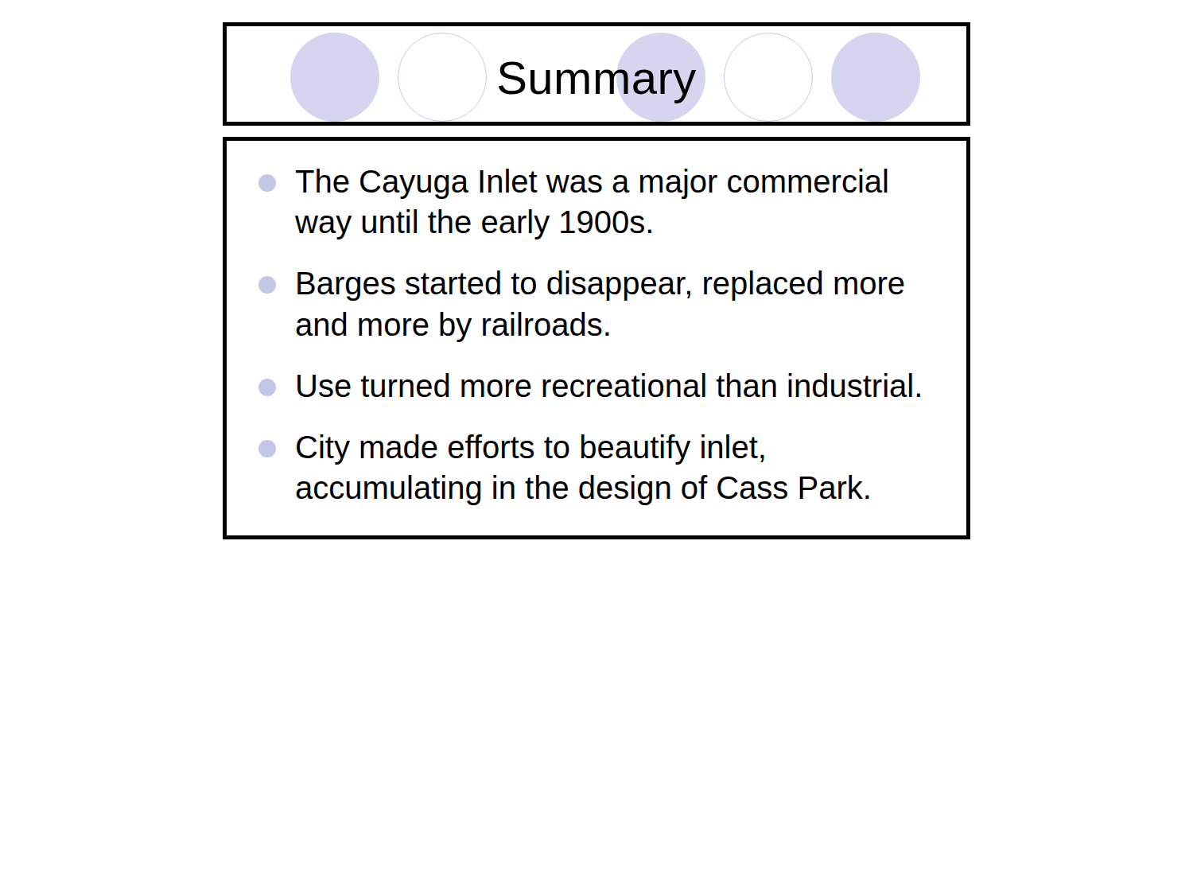Summary
The Cayuga Inlet was a major commercial way until the early 1900s.
Barges started to disappear, replaced more and more by railroads.
Use turned more recreational than industrial.
City made efforts to beautify inlet, accumulating in the design of Cass Park.